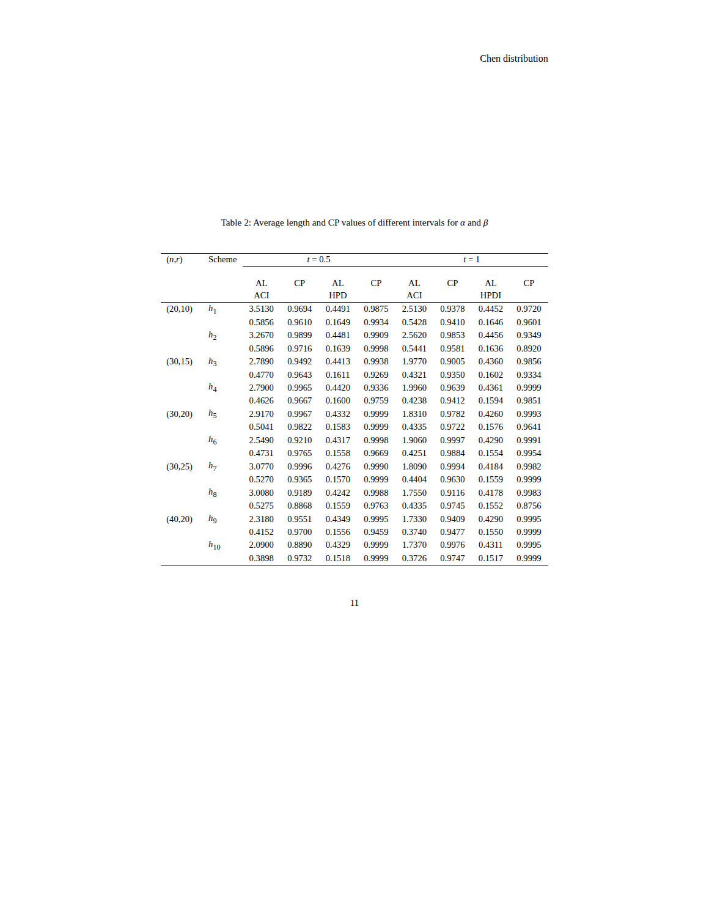Chen distribution
Table 2: Average length and CP values of different intervals for α and β
| ( n , r ) | Scheme | t = 0.5 | t = 1 |
| | | AL | CP | AL | CP | AL | CP | AL | CP |
| | | ACI | | HPD | | ACI | | HPDI | |
| (20,10) | h 1 | 3.5130 | 0.9694 | 0.4491 | 0.9875 | 2.5130 | 0.9378 | 0.4452 | 0.9720 |
| | | 0.5856 | 0.9610 | 0.1649 | 0.9934 | 0.5428 | 0.9410 | 0.1646 | 0.9601 |
| | h 2 | 3.2670 | 0.9899 | 0.4481 | 0.9909 | 2.5620 | 0.9853 | 0.4456 | 0.9349 |
| | | 0.5896 | 0.9716 | 0.1639 | 0.9998 | 0.5441 | 0.9581 | 0.1636 | 0.8920 |
| (30,15) | h 3 | 2.7890 | 0.9492 | 0.4413 | 0.9938 | 1.9770 | 0.9005 | 0.4360 | 0.9856 |
| | | 0.4770 | 0.9643 | 0.1611 | 0.9269 | 0.4321 | 0.9350 | 0.1602 | 0.9334 |
| | h 4 | 2.7900 | 0.9965 | 0.4420 | 0.9336 | 1.9960 | 0.9639 | 0.4361 | 0.9999 |
| | | 0.4626 | 0.9667 | 0.1600 | 0.9759 | 0.4238 | 0.9412 | 0.1594 | 0.9851 |
| (30,20) | h 5 | 2.9170 | 0.9967 | 0.4332 | 0.9999 | 1.8310 | 0.9782 | 0.4260 | 0.9993 |
| | | 0.5041 | 0.9822 | 0.1583 | 0.9999 | 0.4335 | 0.9722 | 0.1576 | 0.9641 |
| | h 6 | 2.5490 | 0.9210 | 0.4317 | 0.9998 | 1.9060 | 0.9997 | 0.4290 | 0.9991 |
| | | 0.4731 | 0.9765 | 0.1558 | 0.9669 | 0.4251 | 0.9884 | 0.1554 | 0.9954 |
| (30,25) | h 7 | 3.0770 | 0.9996 | 0.4276 | 0.9990 | 1.8090 | 0.9994 | 0.4184 | 0.9982 |
| | | 0.5270 | 0.9365 | 0.1570 | 0.9999 | 0.4404 | 0.9630 | 0.1559 | 0.9999 |
| | h 8 | 3.0080 | 0.9189 | 0.4242 | 0.9988 | 1.7550 | 0.9116 | 0.4178 | 0.9983 |
| | | 0.5275 | 0.8868 | 0.1559 | 0.9763 | 0.4335 | 0.9745 | 0.1552 | 0.8756 |
| (40,20) | h 9 | 2.3180 | 0.9551 | 0.4349 | 0.9995 | 1.7330 | 0.9409 | 0.4290 | 0.9995 |
| | | 0.4152 | 0.9700 | 0.1556 | 0.9459 | 0.3740 | 0.9477 | 0.1550 | 0.9999 |
| | h 10 | 2.0900 | 0.8890 | 0.4329 | 0.9999 | 1.7370 | 0.9976 | 0.4311 | 0.9995 |
| | | 0.3898 | 0.9732 | 0.1518 | 0.9999 | 0.3726 | 0.9747 | 0.1517 | 0.9999 |
11